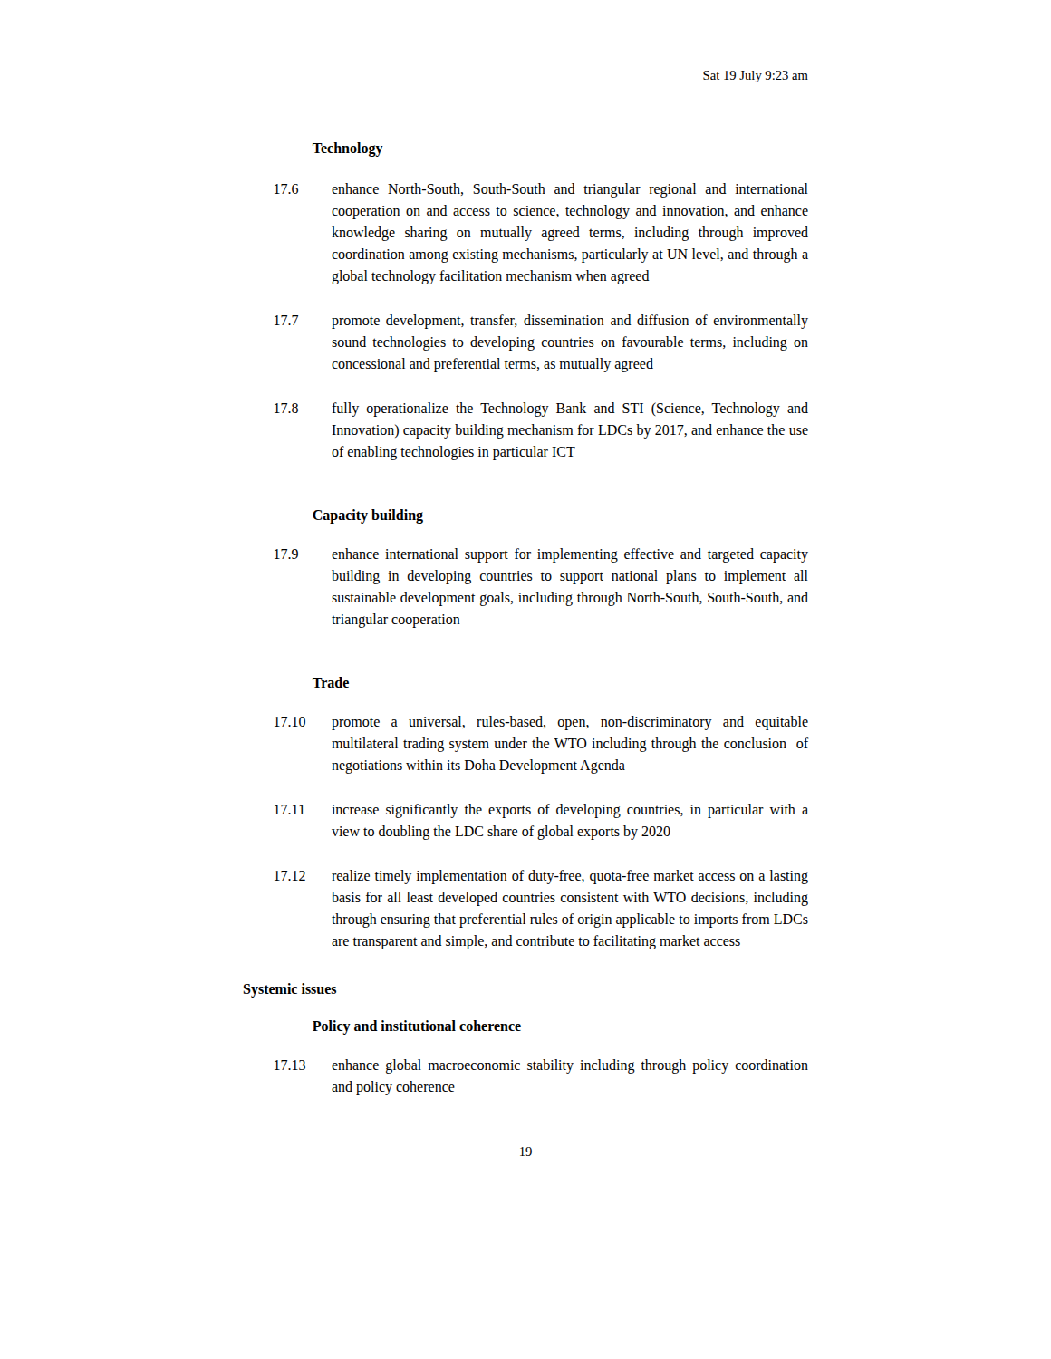Sat 19 July 9:23 am
Technology
17.6
enhance North-South, South-South and triangular regional and international cooperation on and access to science, technology and innovation, and enhance knowledge sharing on mutually agreed terms, including through improved coordination among existing mechanisms, particularly at UN level, and through a global technology facilitation mechanism when agreed
17.7
promote development, transfer, dissemination and diffusion of environmentally sound technologies to developing countries on favourable terms, including on concessional and preferential terms, as mutually agreed
17.8
fully operationalize the Technology Bank and STI (Science, Technology and Innovation) capacity building mechanism for LDCs by 2017, and enhance the use of enabling technologies in particular ICT
Capacity building
17.9
enhance international support for implementing effective and targeted capacity building in developing countries to support national plans to implement all sustainable development goals, including through North-South, South-South, and triangular cooperation
Trade
17.10
promote a universal, rules-based, open, non-discriminatory and equitable multilateral trading system under the WTO including through the conclusion of negotiations within its Doha Development Agenda
17.11
increase significantly the exports of developing countries, in particular with a view to doubling the LDC share of global exports by 2020
17.12
realize timely implementation of duty-free, quota-free market access on a lasting basis for all least developed countries consistent with WTO decisions, including through ensuring that preferential rules of origin applicable to imports from LDCs are transparent and simple, and contribute to facilitating market access
Systemic issues
Policy and institutional coherence
17.13
enhance global macroeconomic stability including through policy coordination and policy coherence
19